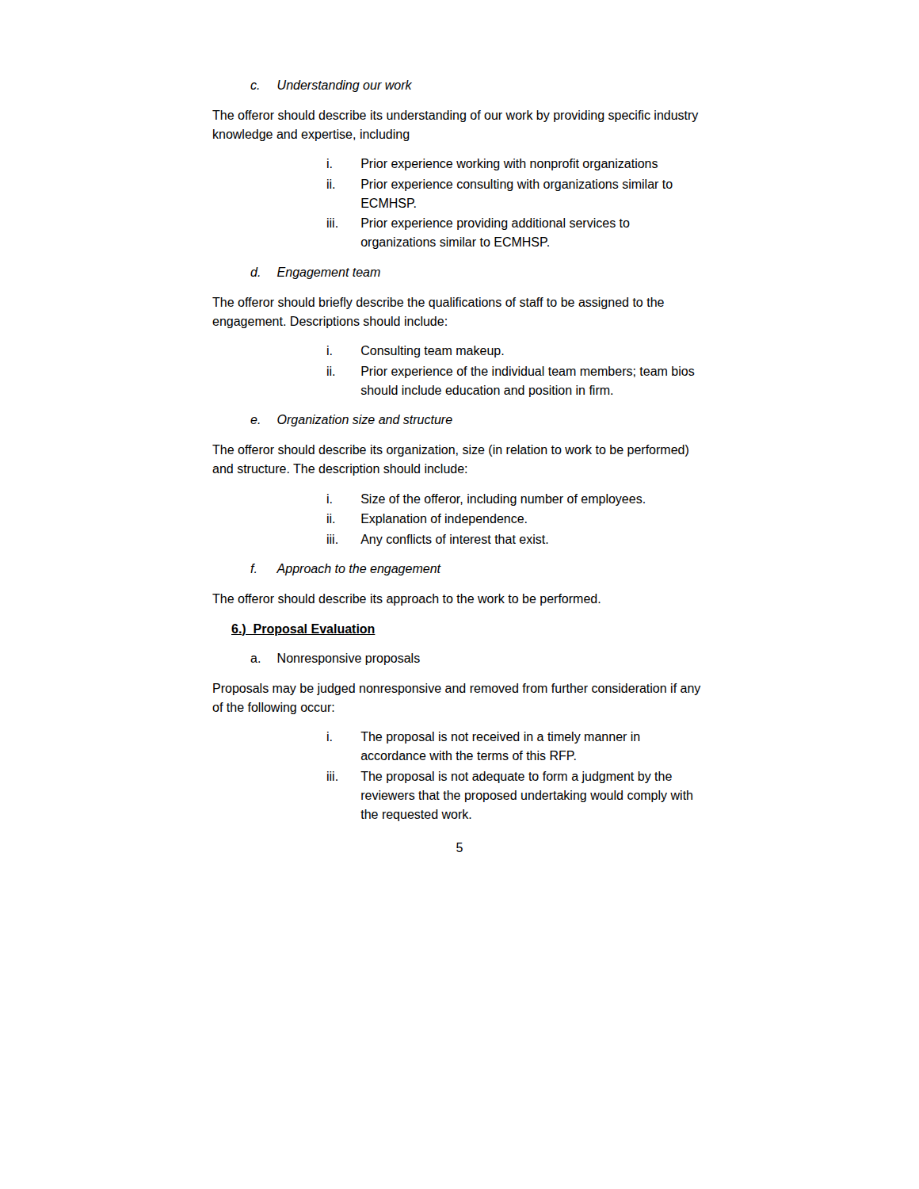c. Understanding our work
The offeror should describe its understanding of our work by providing specific industry knowledge and expertise, including
i. Prior experience working with nonprofit organizations
ii. Prior experience consulting with organizations similar to ECMHSP.
iii. Prior experience providing additional services to organizations similar to ECMHSP.
d. Engagement team
The offeror should briefly describe the qualifications of staff to be assigned to the engagement. Descriptions should include:
i. Consulting team makeup.
ii. Prior experience of the individual team members; team bios should include education and position in firm.
e. Organization size and structure
The offeror should describe its organization, size (in relation to work to be performed) and structure. The description should include:
i. Size of the offeror, including number of employees.
ii. Explanation of independence.
iii. Any conflicts of interest that exist.
f. Approach to the engagement
The offeror should describe its approach to the work to be performed.
6.) Proposal Evaluation
a. Nonresponsive proposals
Proposals may be judged nonresponsive and removed from further consideration if any of the following occur:
i. The proposal is not received in a timely manner in accordance with the terms of this RFP.
iii. The proposal is not adequate to form a judgment by the reviewers that the proposed undertaking would comply with the requested work.
5